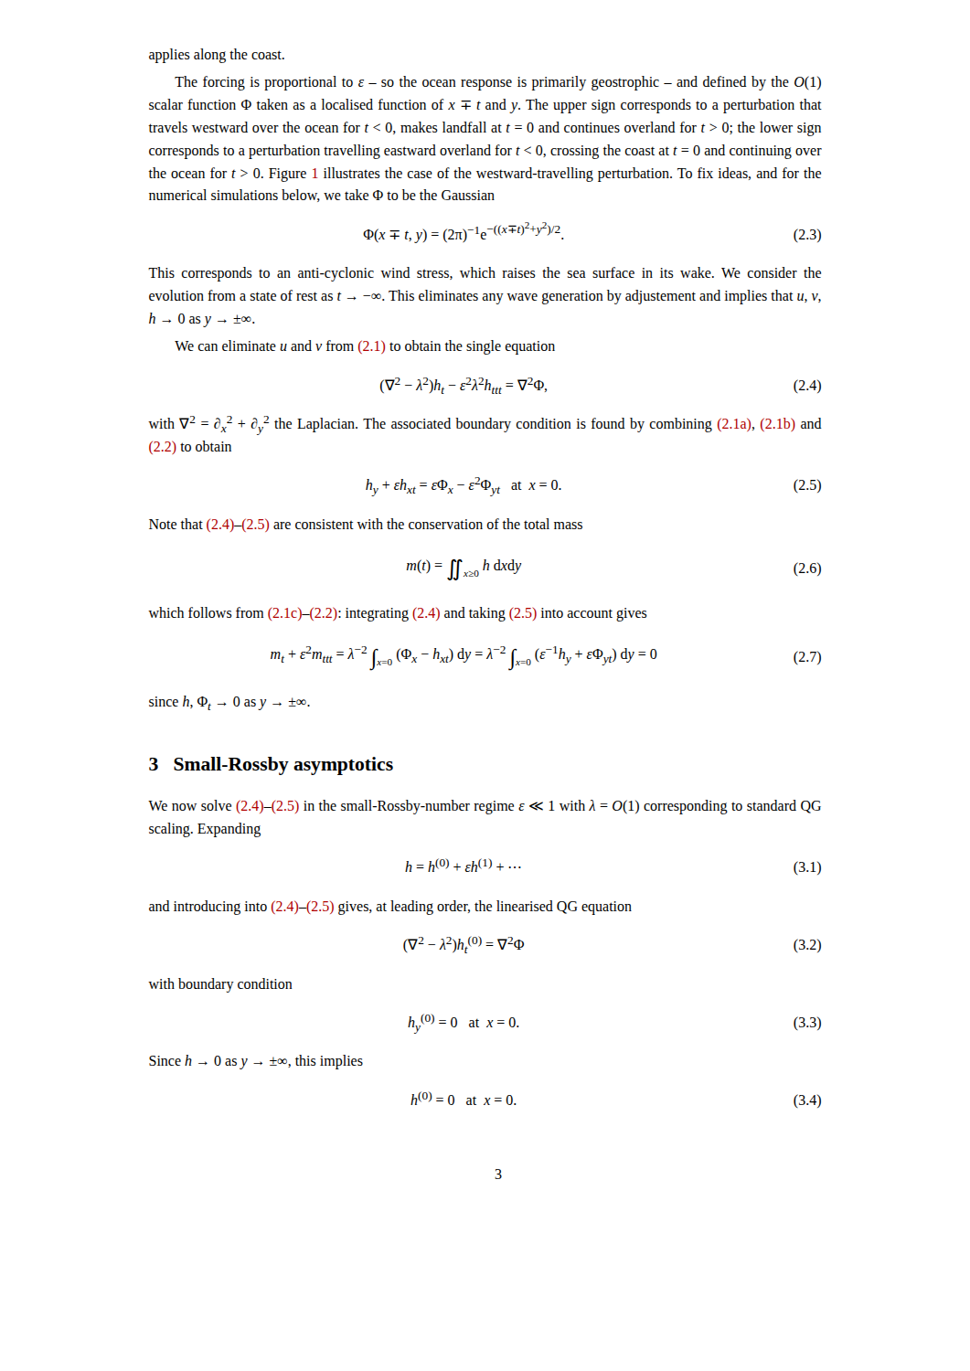applies along the coast.
The forcing is proportional to ε – so the ocean response is primarily geostrophic – and defined by the O(1) scalar function Φ taken as a localised function of x ∓ t and y. The upper sign corresponds to a perturbation that travels westward over the ocean for t < 0, makes landfall at t = 0 and continues overland for t > 0; the lower sign corresponds to a perturbation travelling eastward overland for t < 0, crossing the coast at t = 0 and continuing over the ocean for t > 0. Figure 1 illustrates the case of the westward-travelling perturbation. To fix ideas, and for the numerical simulations below, we take Φ to be the Gaussian
Φ(x ∓ t, y) = (2π)−1e−((x∓t)2+y2)/2.
(2.3)
This corresponds to an anti-cyclonic wind stress, which raises the sea surface in its wake. We consider the evolution from a state of rest as t → −∞. This eliminates any wave generation by adjustement and implies that u, v, h → 0 as y → ±∞.
We can eliminate u and v from (2.1) to obtain the single equation
(∇2 − λ2)ht − ε2λ2httt = ∇2Φ,
(2.4)
with ∇2 = ∂x2 + ∂y2 the Laplacian. The associated boundary condition is found by combining (2.1a), (2.1b) and (2.2) to obtain
hy + εhxt = ε Φx − ε2Φyt at x = 0.
(2.5)
Note that (2.4)–(2.5) are consistent with the conservation of the total mass
m(t) = ∬x≥0 h dxdy
(2.6)
which follows from (2.1c)–(2.2): integrating (2.4) and taking (2.5) into account gives
mt + ε2mttt = λ−2 ∫x=0 (Φx − hxt) dy = λ−2 ∫x=0 (ε−1hy + ε Φyt) dy = 0
(2.7)
since h, Φt → 0 as y → ±∞.
3 Small-Rossby asymptotics
We now solve (2.4)–(2.5) in the small-Rossby-number regime ε ≪ 1 with λ = O(1) corresponding to standard QG scaling. Expanding
h = h(0) + εh(1) + ⋯
(3.1)
and introducing into (2.4)–(2.5) gives, at leading order, the linearised QG equation
(∇2 − λ2)ht(0) = ∇2Φ
(3.2)
with boundary condition
hy(0) = 0 at x = 0.
(3.3)
Since h → 0 as y → ±∞, this implies
h(0) = 0 at x = 0.
(3.4)
3